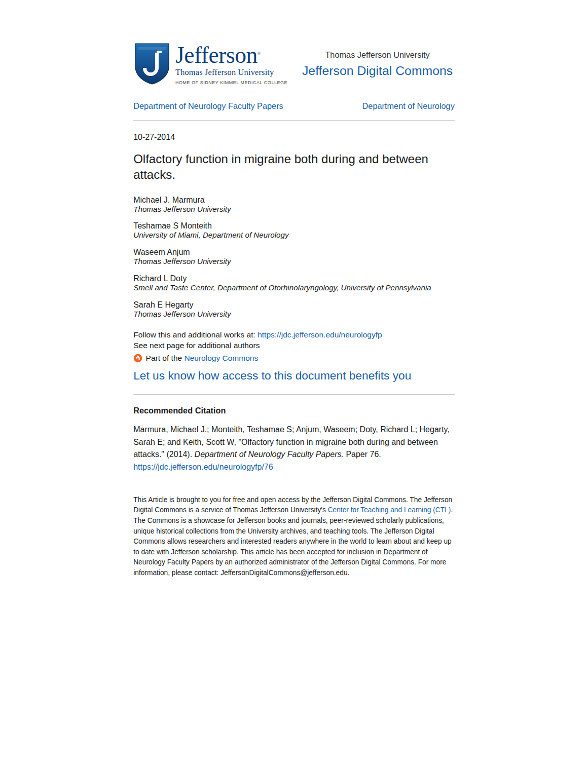Jefferson®
Thomas Jefferson University
Home of Sidney Kimmel Medical College
Thomas Jefferson University
Jefferson Digital Commons
Department of Neurology Faculty Papers
Department of Neurology
10-27-2014
Olfactory function in migraine both during and between attacks.
Michael J. Marmura
Thomas Jefferson University
Teshamae S Monteith
University of Miami, Department of Neurology
Waseem Anjum
Thomas Jefferson University
Richard L Doty
Smell and Taste Center, Department of Otorhinolaryngology, University of Pennsylvania
Sarah E Hegarty
Thomas Jefferson University
Follow this and additional works at: https://jdc.jefferson.edu/neurologyfp See next page for additional authors
Part of the Neurology Commons
Let us know how access to this document benefits you
Recommended Citation
Marmura, Michael J.; Monteith, Teshamae S; Anjum, Waseem; Doty, Richard L; Hegarty, Sarah E; and Keith, Scott W, "Olfactory function in migraine both during and between attacks." (2014). Department of Neurology Faculty Papers. Paper 76.
https://jdc.jefferson.edu/neurologyfp/76
This Article is brought to you for free and open access by the Jefferson Digital Commons. The Jefferson Digital Commons is a service of Thomas Jefferson University's Center for Teaching and Learning (CTL). The Commons is a showcase for Jefferson books and journals, peer-reviewed scholarly publications, unique historical collections from the University archives, and teaching tools. The Jefferson Digital Commons allows researchers and interested readers anywhere in the world to learn about and keep up to date with Jefferson scholarship. This article has been accepted for inclusion in Department of Neurology Faculty Papers by an authorized administrator of the Jefferson Digital Commons. For more information, please contact: JeffersonDigitalCommons@jefferson.edu.